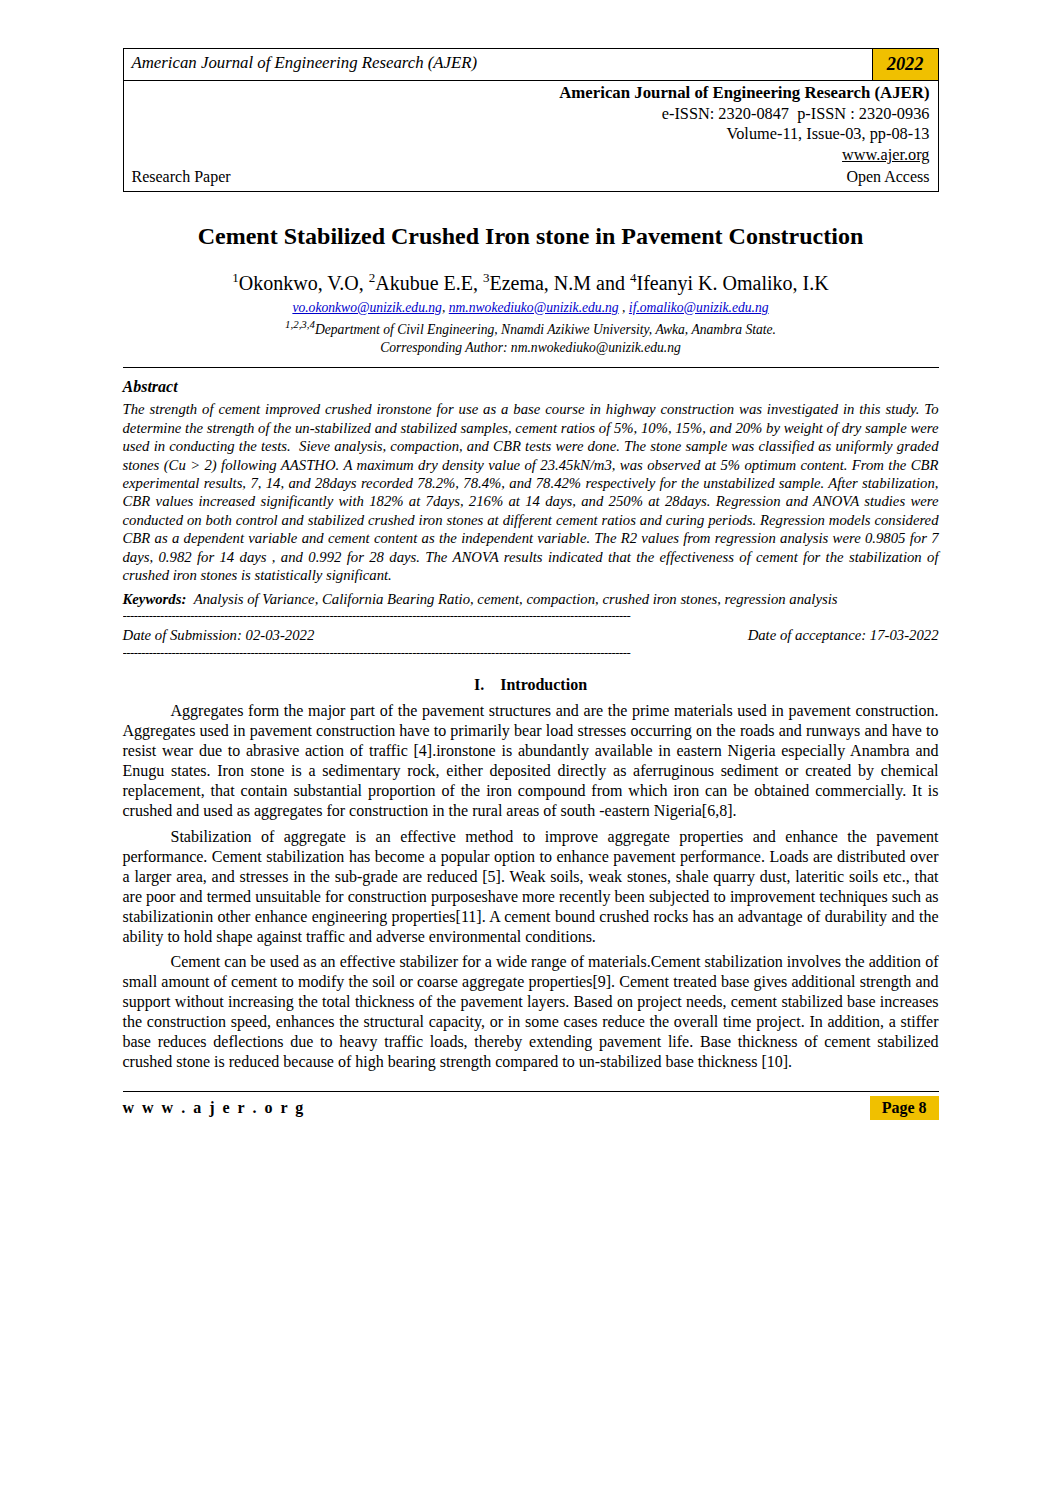American Journal of Engineering Research (AJER)
2022
American Journal of Engineering Research (AJER)
e-ISSN: 2320-0847 p-ISSN : 2320-0936
Volume-11, Issue-03, pp-08-13
www.ajer.org
Research Paper
Open Access
Cement Stabilized Crushed Iron stone in Pavement Construction
1Okonkwo, V.O, 2Akubue E.E, 3Ezema, N.M and 4Ifeanyi K. Omaliko, I.K
vo.okonkwo@unizik.edu.ng, nm.nwokediuko@unizik.edu.ng , if.omaliko@unizik.edu.ng
1,2,3,4Department of Civil Engineering, Nnamdi Azikiwe University, Awka, Anambra State.
Corresponding Author: nm.nwokediuko@unizik.edu.ng
Abstract
The strength of cement improved crushed ironstone for use as a base course in highway construction was investigated in this study. To determine the strength of the un-stabilized and stabilized samples, cement ratios of 5%, 10%, 15%, and 20% by weight of dry sample were used in conducting the tests. Sieve analysis, compaction, and CBR tests were done. The stone sample was classified as uniformly graded stones (Cu > 2) following AASTHO. A maximum dry density value of 23.45kN/m3, was observed at 5% optimum content. From the CBR experimental results, 7, 14, and 28days recorded 78.2%, 78.4%, and 78.42% respectively for the unstabilized sample. After stabilization, CBR values increased significantly with 182% at 7days, 216% at 14 days, and 250% at 28days. Regression and ANOVA studies were conducted on both control and stabilized crushed iron stones at different cement ratios and curing periods. Regression models considered CBR as a dependent variable and cement content as the independent variable. The R2 values from regression analysis were 0.9805 for 7 days, 0.982 for 14 days , and 0.992 for 28 days. The ANOVA results indicated that the effectiveness of cement for the stabilization of crushed iron stones is statistically significant.
Keywords: Analysis of Variance, California Bearing Ratio, cement, compaction, crushed iron stones, regression analysis
---------------------------------------------------------------------------------------------------------------------------------------
Date of Submission: 02-03-2022
Date of acceptance: 17-03-2022
---------------------------------------------------------------------------------------------------------------------------------------
I. Introduction
Aggregates form the major part of the pavement structures and are the prime materials used in pavement construction. Aggregates used in pavement construction have to primarily bear load stresses occurring on the roads and runways and have to resist wear due to abrasive action of traffic [4].ironstone is abundantly available in eastern Nigeria especially Anambra and Enugu states. Iron stone is a sedimentary rock, either deposited directly as aferruginous sediment or created by chemical replacement, that contain substantial proportion of the iron compound from which iron can be obtained commercially. It is crushed and used as aggregates for construction in the rural areas of south -eastern Nigeria[6,8].
Stabilization of aggregate is an effective method to improve aggregate properties and enhance the pavement performance. Cement stabilization has become a popular option to enhance pavement performance. Loads are distributed over a larger area, and stresses in the sub-grade are reduced [5]. Weak soils, weak stones, shale quarry dust, lateritic soils etc., that are poor and termed unsuitable for construction purposeshave more recently been subjected to improvement techniques such as stabilizationin other enhance engineering properties[11]. A cement bound crushed rocks has an advantage of durability and the ability to hold shape against traffic and adverse environmental conditions.
Cement can be used as an effective stabilizer for a wide range of materials.Cement stabilization involves the addition of small amount of cement to modify the soil or coarse aggregate properties[9]. Cement treated base gives additional strength and support without increasing the total thickness of the pavement layers. Based on project needs, cement stabilized base increases the construction speed, enhances the structural capacity, or in some cases reduce the overall time project. In addition, a stiffer base reduces deflections due to heavy traffic loads, thereby extending pavement life. Base thickness of cement stabilized crushed stone is reduced because of high bearing strength compared to un-stabilized base thickness [10].
w w w . a j e r . o r g
Page 8